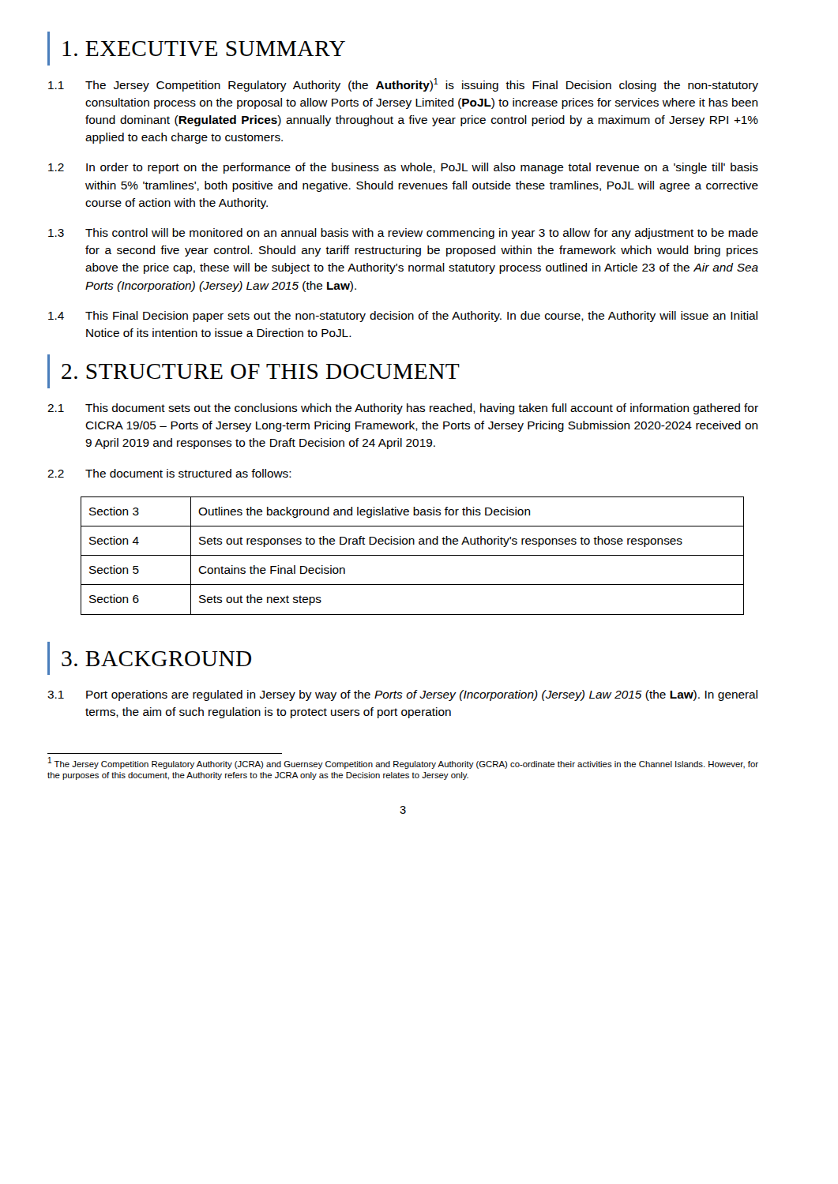1. EXECUTIVE SUMMARY
1.1
The Jersey Competition Regulatory Authority (the Authority)1 is issuing this Final Decision closing the non-statutory consultation process on the proposal to allow Ports of Jersey Limited (PoJL) to increase prices for services where it has been found dominant (Regulated Prices) annually throughout a five year price control period by a maximum of Jersey RPI +1% applied to each charge to customers.
1.2
In order to report on the performance of the business as whole, PoJL will also manage total revenue on a 'single till' basis within 5% 'tramlines', both positive and negative. Should revenues fall outside these tramlines, PoJL will agree a corrective course of action with the Authority.
1.3
This control will be monitored on an annual basis with a review commencing in year 3 to allow for any adjustment to be made for a second five year control. Should any tariff restructuring be proposed within the framework which would bring prices above the price cap, these will be subject to the Authority's normal statutory process outlined in Article 23 of the Air and Sea Ports (Incorporation) (Jersey) Law 2015 (the Law).
1.4
This Final Decision paper sets out the non-statutory decision of the Authority. In due course, the Authority will issue an Initial Notice of its intention to issue a Direction to PoJL.
2. STRUCTURE OF THIS DOCUMENT
2.1
This document sets out the conclusions which the Authority has reached, having taken full account of information gathered for CICRA 19/05 – Ports of Jersey Long-term Pricing Framework, the Ports of Jersey Pricing Submission 2020-2024 received on 9 April 2019 and responses to the Draft Decision of 24 April 2019.
2.2
The document is structured as follows:
| Section 3 | Outlines the background and legislative basis for this Decision |
| Section 4 | Sets out responses to the Draft Decision and the Authority's responses to those responses |
| Section 5 | Contains the Final Decision |
| Section 6 | Sets out the next steps |
3. BACKGROUND
3.1
Port operations are regulated in Jersey by way of the Ports of Jersey (Incorporation) (Jersey) Law 2015 (the Law). In general terms, the aim of such regulation is to protect users of port operation
1 The Jersey Competition Regulatory Authority (JCRA) and Guernsey Competition and Regulatory Authority (GCRA) co-ordinate their activities in the Channel Islands. However, for the purposes of this document, the Authority refers to the JCRA only as the Decision relates to Jersey only.
3